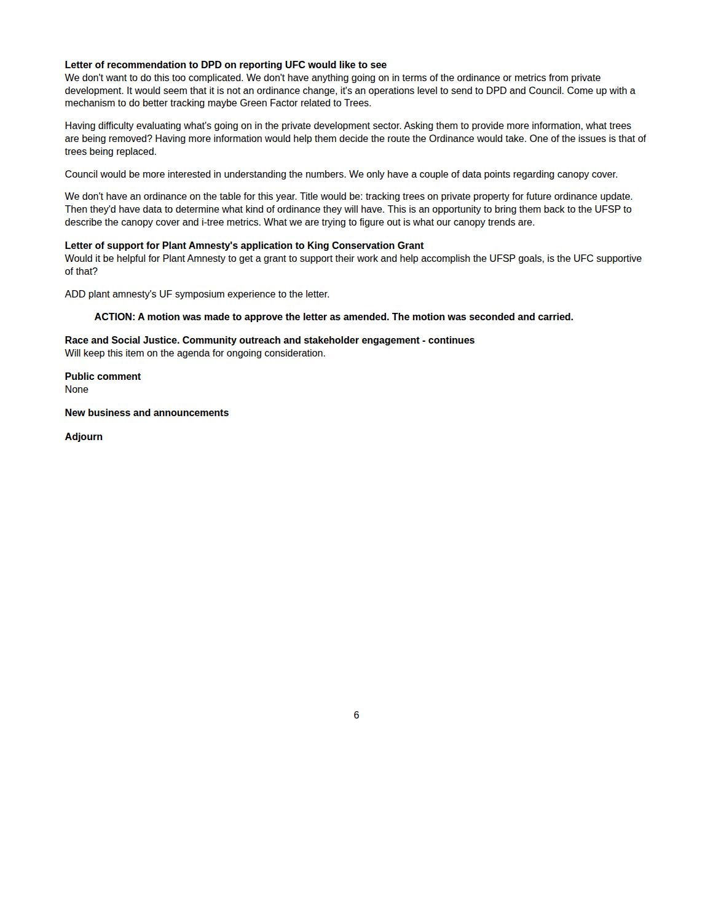Letter of recommendation to DPD on reporting UFC would like to see
We don't want to do this too complicated. We don't have anything going on in terms of the ordinance or metrics from private development. It would seem that it is not an ordinance change, it's an operations level to send to DPD and Council. Come up with a mechanism to do better tracking maybe Green Factor related to Trees.
Having difficulty evaluating what's going on in the private development sector. Asking them to provide more information, what trees are being removed? Having more information would help them decide the route the Ordinance would take. One of the issues is that of trees being replaced.
Council would be more interested in understanding the numbers. We only have a couple of data points regarding canopy cover.
We don't have an ordinance on the table for this year. Title would be: tracking trees on private property for future ordinance update. Then they'd have data to determine what kind of ordinance they will have. This is an opportunity to bring them back to the UFSP to describe the canopy cover and i-tree metrics. What we are trying to figure out is what our canopy trends are.
Letter of support for Plant Amnesty's application to King Conservation Grant
Would it be helpful for Plant Amnesty to get a grant to support their work and help accomplish the UFSP goals, is the UFC supportive of that?
ADD plant amnesty's UF symposium experience to the letter.
ACTION: A motion was made to approve the letter as amended. The motion was seconded and carried.
Race and Social Justice. Community outreach and stakeholder engagement - continues
Will keep this item on the agenda for ongoing consideration.
Public comment
None
New business and announcements
Adjourn
6